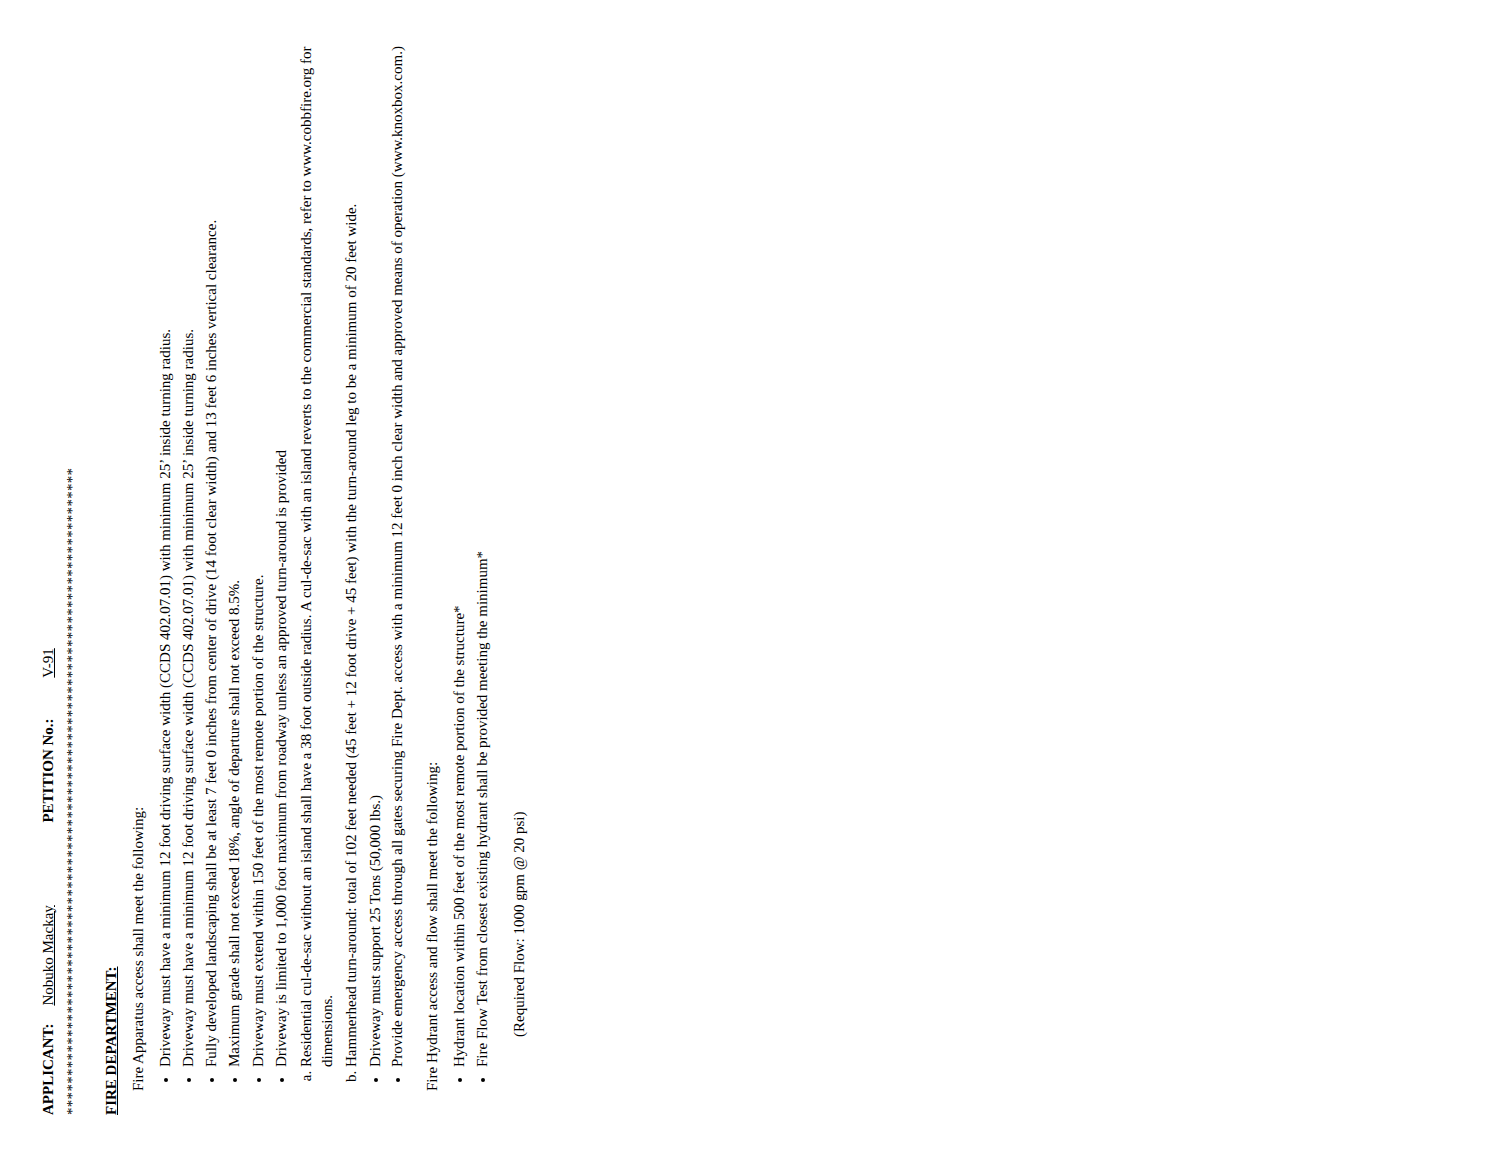APPLICANT: Nobuko Mackay PETITION No.: V-91
***********************************************************************************
FIRE DEPARTMENT:
Fire Apparatus access shall meet the following:
Driveway must have a minimum 12 foot driving surface width (CCDS 402.07.01) with minimum 25’ inside turning radius.
Driveway must have a minimum 12 foot driving surface width (CCDS 402.07.01) with minimum 25’ inside turning radius.
Fully developed landscaping shall be at least 7 feet 0 inches from center of drive (14 foot clear width) and 13 feet 6 inches vertical clearance.
Maximum grade shall not exceed 18%, angle of departure shall not exceed 8.5%.
Driveway must extend within 150 feet of the most remote portion of the structure.
Driveway is limited to 1,000 foot maximum from roadway unless an approved turn-around is provided
Residential cul-de-sac without an island shall have a 38 foot outside radius. A cul-de-sac with an island reverts to the commercial standards, refer to www.cobbfire.org for dimensions.
Hammerhead turn-around: total of 102 feet needed (45 feet + 12 foot drive + 45 feet) with the turn-around leg to be a minimum of 20 feet wide.
Driveway must support 25 Tons (50,000 lbs.)
Provide emergency access through all gates securing Fire Dept. access with a minimum 12 feet 0 inch clear width and approved means of operation (www.knoxbox.com.)
Fire Hydrant access and flow shall meet the following:
Hydrant location within 500 feet of the most remote portion of the structure*
Fire Flow Test from closest existing hydrant shall be provided meeting the minimum*
(Required Flow: 1000 gpm @ 20 psi)